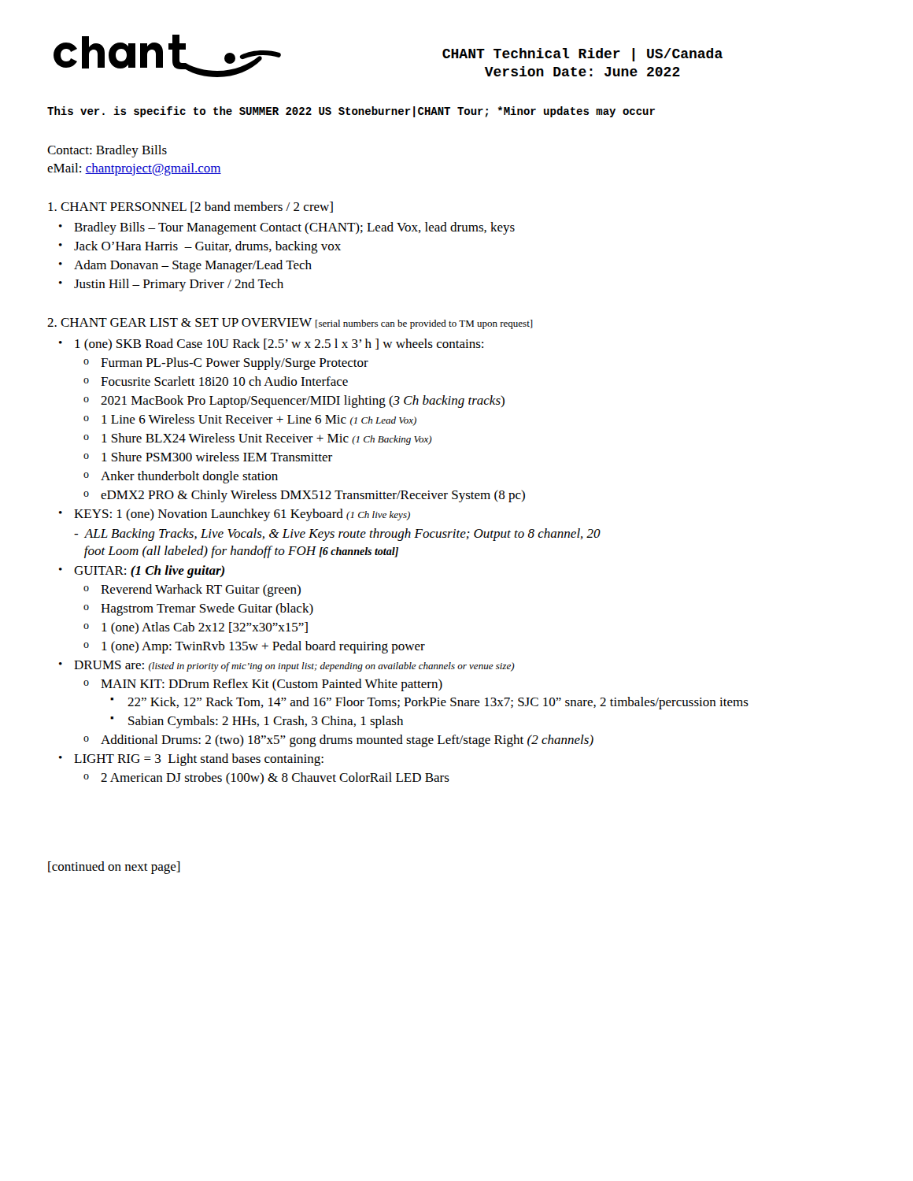CHANT Technical Rider | US/Canada
Version Date: June 2022
This ver. is specific to the SUMMER 2022 US Stoneburner|CHANT Tour; *Minor updates may occur
Contact: Bradley Bills
eMail: chantproject@gmail.com
1. CHANT PERSONNEL [2 band members / 2 crew]
Bradley Bills – Tour Management Contact (CHANT); Lead Vox, lead drums, keys
Jack O’Hara Harris – Guitar, drums, backing vox
Adam Donavan – Stage Manager/Lead Tech
Justin Hill – Primary Driver / 2nd Tech
2. CHANT GEAR LIST & SET UP OVERVIEW [serial numbers can be provided to TM upon request]
1 (one) SKB Road Case 10U Rack [2.5’ w x 2.5 l x 3’ h ] w wheels contains:
Furman PL-Plus-C Power Supply/Surge Protector
Focusrite Scarlett 18i20 10 ch Audio Interface
2021 MacBook Pro Laptop/Sequencer/MIDI lighting (3 Ch backing tracks)
1 Line 6 Wireless Unit Receiver + Line 6 Mic (1 Ch Lead Vox)
1 Shure BLX24 Wireless Unit Receiver + Mic (1 Ch Backing Vox)
1 Shure PSM300 wireless IEM Transmitter
Anker thunderbolt dongle station
eDMX2 PRO & Chinly Wireless DMX512 Transmitter/Receiver System (8 pc)
KEYS: 1 (one) Novation Launchkey 61 Keyboard (1 Ch live keys)
- ALL Backing Tracks, Live Vocals, & Live Keys route through Focusrite; Output to 8 channel, 20
foot Loom (all labeled) for handoff to FOH [6 channels total]
GUITAR: (1 Ch live guitar)
Reverend Warhack RT Guitar (green)
Hagstrom Tremar Swede Guitar (black)
1 (one) Atlas Cab 2x12 [32”x30”x15”]
1 (one) Amp: TwinRvb 135w + Pedal board requiring power
DRUMS are: (listed in priority of mic’ing on input list; depending on available channels or venue size)
MAIN KIT: DDrum Reflex Kit (Custom Painted White pattern)
22” Kick, 12” Rack Tom, 14” and 16” Floor Toms; PorkPie Snare 13x7; SJC 10” snare, 2 timbales/percussion items
Sabian Cymbals: 2 HHs, 1 Crash, 3 China, 1 splash
Additional Drums: 2 (two) 18”x5” gong drums mounted stage Left/stage Right (2 channels)
LIGHT RIG = 3 Light stand bases containing:
2 American DJ strobes (100w) & 8 Chauvet ColorRail LED Bars
[continued on next page]